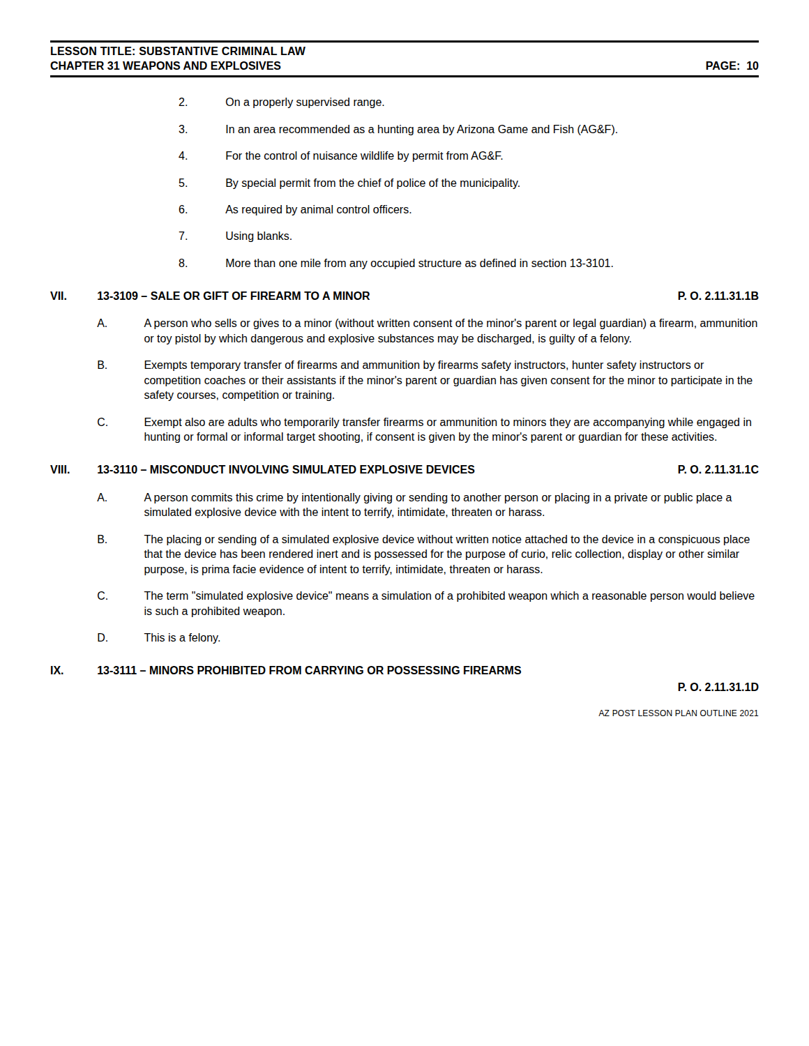LESSON TITLE: SUBSTANTIVE CRIMINAL LAW
CHAPTER 31 WEAPONS AND EXPLOSIVES PAGE: 10
2.
On a properly supervised range.
3.
In an area recommended as a hunting area by Arizona Game and Fish (AG&F).
4.
For the control of nuisance wildlife by permit from AG&F.
5.
By special permit from the chief of police of the municipality.
6.
As required by animal control officers.
7.
Using blanks.
8.
More than one mile from any occupied structure as defined in section 13-3101.
VII.
13-3109 – SALE OR GIFT OF FIREARM TO A MINOR
P. O. 2.11.31.1B
A.
A person who sells or gives to a minor (without written consent of the minor's parent or legal guardian) a firearm, ammunition or toy pistol by which dangerous and explosive substances may be discharged, is guilty of a felony.
B.
Exempts temporary transfer of firearms and ammunition by firearms safety instructors, hunter safety instructors or competition coaches or their assistants if the minor's parent or guardian has given consent for the minor to participate in the safety courses, competition or training.
C.
Exempt also are adults who temporarily transfer firearms or ammunition to minors they are accompanying while engaged in hunting or formal or informal target shooting, if consent is given by the minor's parent or guardian for these activities.
VIII.
13-3110 – MISCONDUCT INVOLVING SIMULATED EXPLOSIVE DEVICES
P. O. 2.11.31.1C
A.
A person commits this crime by intentionally giving or sending to another person or placing in a private or public place a simulated explosive device with the intent to terrify, intimidate, threaten or harass.
B.
The placing or sending of a simulated explosive device without written notice attached to the device in a conspicuous place that the device has been rendered inert and is possessed for the purpose of curio, relic collection, display or other similar purpose, is prima facie evidence of intent to terrify, intimidate, threaten or harass.
C.
The term "simulated explosive device" means a simulation of a prohibited weapon which a reasonable person would believe is such a prohibited weapon.
D.
This is a felony.
IX.
13-3111 – MINORS PROHIBITED FROM CARRYING OR POSSESSING FIREARMS
P. O. 2.11.31.1D
AZ POST LESSON PLAN OUTLINE 2021